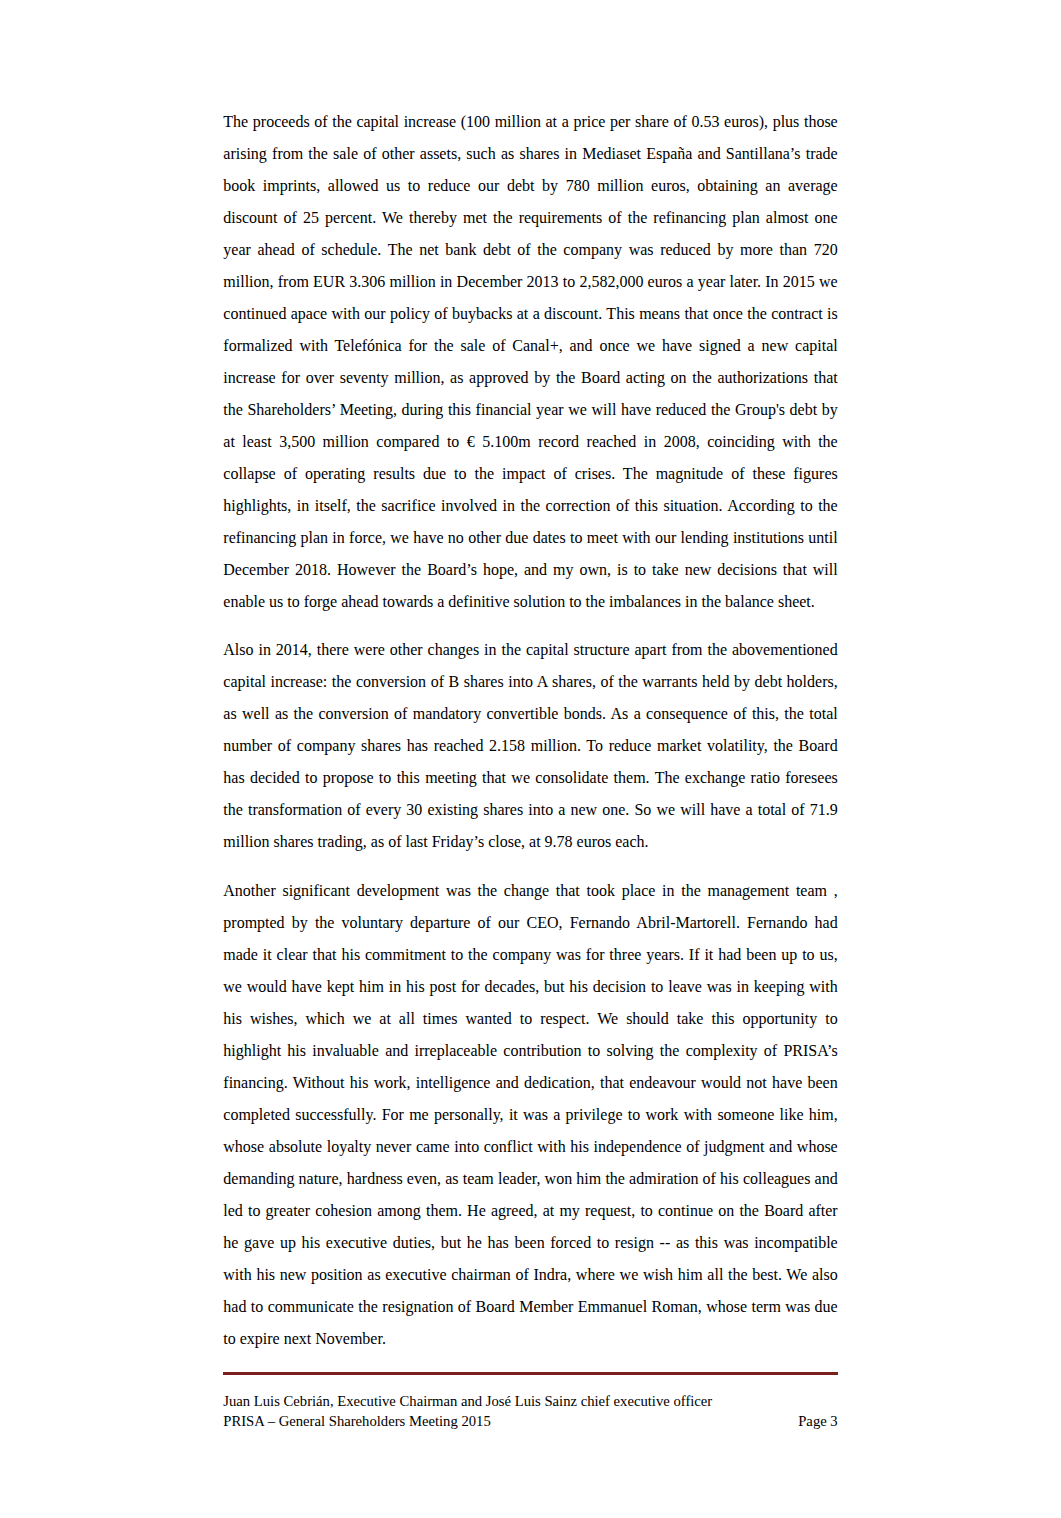The proceeds of the capital increase (100 million at a price per share of 0.53 euros), plus those arising from the sale of other assets, such as shares in Mediaset España and Santillana’s trade book imprints, allowed us to reduce our debt by 780 million euros, obtaining an average discount of 25 percent. We thereby met the requirements of the refinancing plan almost one year ahead of schedule. The net bank debt of the company was reduced by more than 720 million, from EUR 3.306 million in December 2013 to 2,582,000 euros a year later. In 2015 we continued apace with our policy of buybacks at a discount. This means that once the contract is formalized with Telefónica for the sale of Canal+, and once we have signed a new capital increase for over seventy million, as approved by the Board acting on the authorizations that the Shareholders’ Meeting, during this financial year we will have reduced the Group's debt by at least 3,500 million compared to € 5.100m record reached in 2008, coinciding with the collapse of operating results due to the impact of crises. The magnitude of these figures highlights, in itself, the sacrifice involved in the correction of this situation. According to the refinancing plan in force, we have no other due dates to meet with our lending institutions until December 2018. However the Board’s hope, and my own, is to take new decisions that will enable us to forge ahead towards a definitive solution to the imbalances in the balance sheet.
Also in 2014, there were other changes in the capital structure apart from the abovementioned capital increase: the conversion of B shares into A shares, of the warrants held by debt holders, as well as the conversion of mandatory convertible bonds. As a consequence of this, the total number of company shares has reached 2.158 million. To reduce market volatility, the Board has decided to propose to this meeting that we consolidate them. The exchange ratio foresees the transformation of every 30 existing shares into a new one. So we will have a total of 71.9 million shares trading, as of last Friday’s close, at 9.78 euros each.
Another significant development was the change that took place in the management team , prompted by the voluntary departure of our CEO, Fernando Abril-Martorell. Fernando had made it clear that his commitment to the company was for three years. If it had been up to us, we would have kept him in his post for decades, but his decision to leave was in keeping with his wishes, which we at all times wanted to respect. We should take this opportunity to highlight his invaluable and irreplaceable contribution to solving the complexity of PRISA’s financing. Without his work, intelligence and dedication, that endeavour would not have been completed successfully. For me personally, it was a privilege to work with someone like him, whose absolute loyalty never came into conflict with his independence of judgment and whose demanding nature, hardness even, as team leader, won him the admiration of his colleagues and led to greater cohesion among them. He agreed, at my request, to continue on the Board after he gave up his executive duties, but he has been forced to resign -- as this was incompatible with his new position as executive chairman of Indra, where we wish him all the best. We also had to communicate the resignation of Board Member Emmanuel Roman, whose term was due to expire next November.
Juan Luis Cebrián, Executive Chairman and José Luis Sainz chief executive officer PRISA – General Shareholders Meeting 2015 Page 3